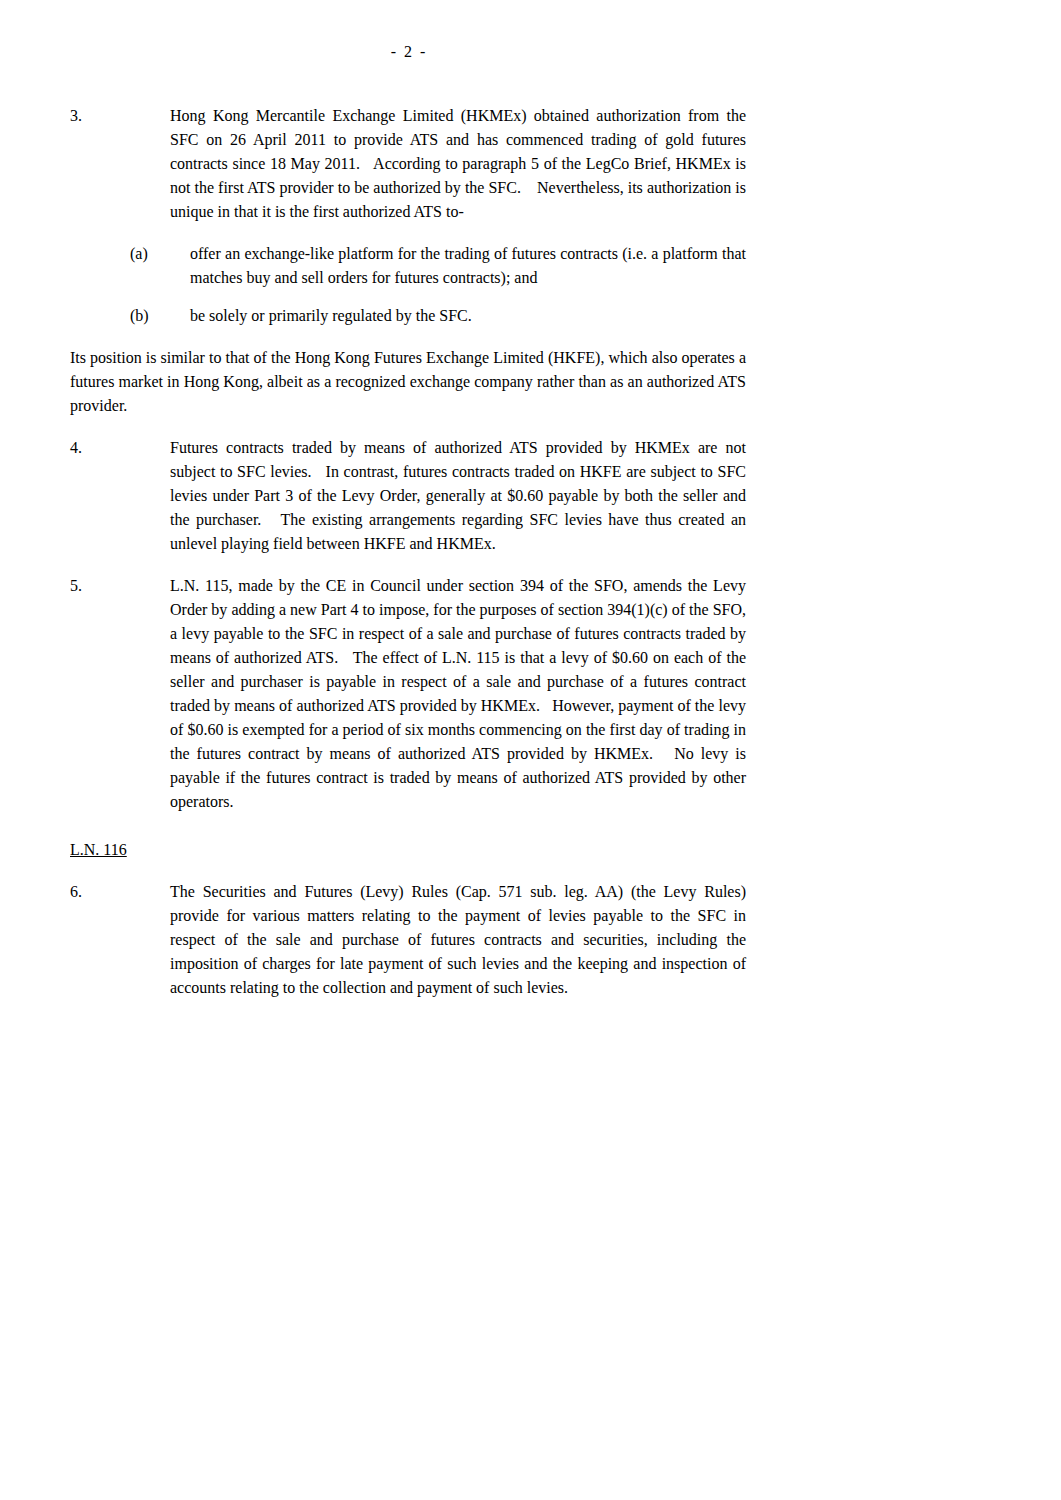- 2 -
3.
Hong Kong Mercantile Exchange Limited (HKMEx) obtained authorization from the SFC on 26 April 2011 to provide ATS and has commenced trading of gold futures contracts since 18 May 2011. According to paragraph 5 of the LegCo Brief, HKMEx is not the first ATS provider to be authorized by the SFC. Nevertheless, its authorization is unique in that it is the first authorized ATS to-
(a) offer an exchange-like platform for the trading of futures contracts (i.e. a platform that matches buy and sell orders for futures contracts); and
(b) be solely or primarily regulated by the SFC.
Its position is similar to that of the Hong Kong Futures Exchange Limited (HKFE), which also operates a futures market in Hong Kong, albeit as a recognized exchange company rather than as an authorized ATS provider.
4.
Futures contracts traded by means of authorized ATS provided by HKMEx are not subject to SFC levies. In contrast, futures contracts traded on HKFE are subject to SFC levies under Part 3 of the Levy Order, generally at $0.60 payable by both the seller and the purchaser. The existing arrangements regarding SFC levies have thus created an unlevel playing field between HKFE and HKMEx.
5.
L.N. 115, made by the CE in Council under section 394 of the SFO, amends the Levy Order by adding a new Part 4 to impose, for the purposes of section 394(1)(c) of the SFO, a levy payable to the SFC in respect of a sale and purchase of futures contracts traded by means of authorized ATS. The effect of L.N. 115 is that a levy of $0.60 on each of the seller and purchaser is payable in respect of a sale and purchase of a futures contract traded by means of authorized ATS provided by HKMEx. However, payment of the levy of $0.60 is exempted for a period of six months commencing on the first day of trading in the futures contract by means of authorized ATS provided by HKMEx. No levy is payable if the futures contract is traded by means of authorized ATS provided by other operators.
L.N. 116
6.
The Securities and Futures (Levy) Rules (Cap. 571 sub. leg. AA) (the Levy Rules) provide for various matters relating to the payment of levies payable to the SFC in respect of the sale and purchase of futures contracts and securities, including the imposition of charges for late payment of such levies and the keeping and inspection of accounts relating to the collection and payment of such levies.